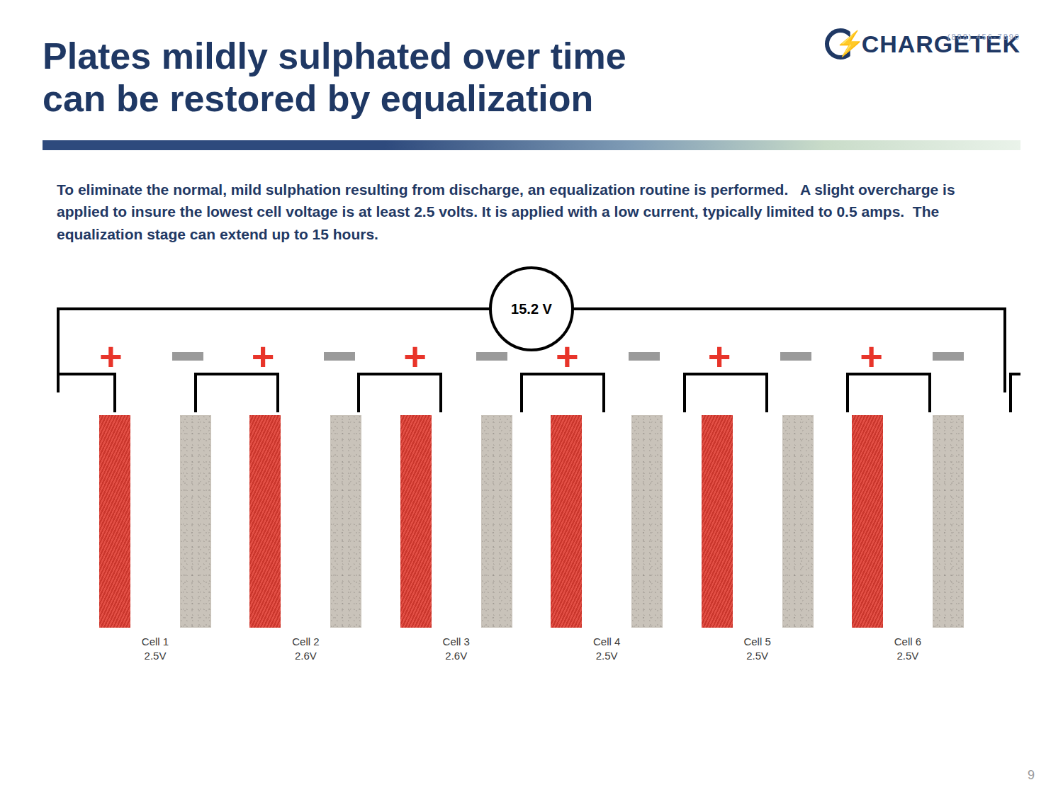⚡
CHARGETEK
(888) 456-7890
Plates mildly sulphated over time
can be restored by equalization
To eliminate the normal, mild sulphation resulting from discharge, an equalization routine is performed. A slight overcharge is applied to insure the lowest cell voltage is at least 2.5 volts. It is applied with a low current, typically limited to 0.5 amps. The equalization stage can extend up to 15 hours.
15.2 V
+
+
+
+
+
+
Cell 1
2.5V
Cell 2
2.6V
Cell 3
2.6V
Cell 4
2.5V
Cell 5
2.5V
Cell 6
2.5V
9